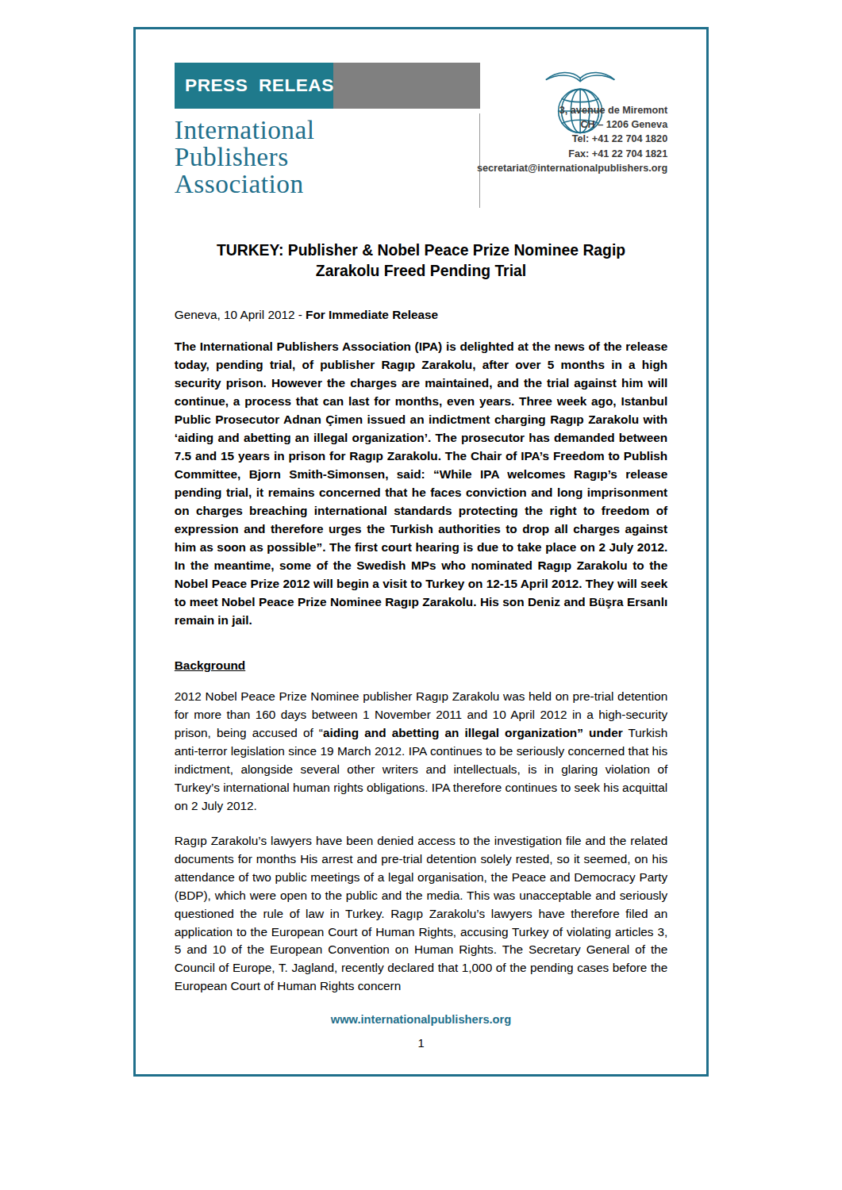PRESS RELEASE
International Publishers Association
3, avenue de Miremont
CH – 1206 Geneva
Tel: +41 22 704 1820
Fax: +41 22 704 1821
secretariat@internationalpublishers.org
TURKEY: Publisher & Nobel Peace Prize Nominee Ragip
Zarakolu Freed Pending Trial
Geneva, 10 April 2012 - For Immediate Release
The International Publishers Association (IPA) is delighted at the news of the release today, pending trial, of publisher Ragıp Zarakolu, after over 5 months in a high security prison. However the charges are maintained, and the trial against him will continue, a process that can last for months, even years. Three week ago, Istanbul Public Prosecutor Adnan Çimen issued an indictment charging Ragıp Zarakolu with ‘aiding and abetting an illegal organization’. The prosecutor has demanded between 7.5 and 15 years in prison for Ragıp Zarakolu. The Chair of IPA’s Freedom to Publish Committee, Bjorn Smith-Simonsen, said: “While IPA welcomes Ragıp’s release pending trial, it remains concerned that he faces conviction and long imprisonment on charges breaching international standards protecting the right to freedom of expression and therefore urges the Turkish authorities to drop all charges against him as soon as possible”. The first court hearing is due to take place on 2 July 2012. In the meantime, some of the Swedish MPs who nominated Ragıp Zarakolu to the Nobel Peace Prize 2012 will begin a visit to Turkey on 12-15 April 2012. They will seek to meet Nobel Peace Prize Nominee Ragıp Zarakolu. His son Deniz and Büşra Ersanlı remain in jail.
Background
2012 Nobel Peace Prize Nominee publisher Ragıp Zarakolu was held on pre-trial detention for more than 160 days between 1 November 2011 and 10 April 2012 in a high-security prison, being accused of “aiding and abetting an illegal organization” under Turkish anti-terror legislation since 19 March 2012. IPA continues to be seriously concerned that his indictment, alongside several other writers and intellectuals, is in glaring violation of Turkey’s international human rights obligations. IPA therefore continues to seek his acquittal on 2 July 2012.
Ragıp Zarakolu’s lawyers have been denied access to the investigation file and the related documents for months His arrest and pre-trial detention solely rested, so it seemed, on his attendance of two public meetings of a legal organisation, the Peace and Democracy Party (BDP), which were open to the public and the media. This was unacceptable and seriously questioned the rule of law in Turkey. Ragıp Zarakolu’s lawyers have therefore filed an application to the European Court of Human Rights, accusing Turkey of violating articles 3, 5 and 10 of the European Convention on Human Rights. The Secretary General of the Council of Europe, T. Jagland, recently declared that 1,000 of the pending cases before the European Court of Human Rights concern
www.internationalpublishers.org
1